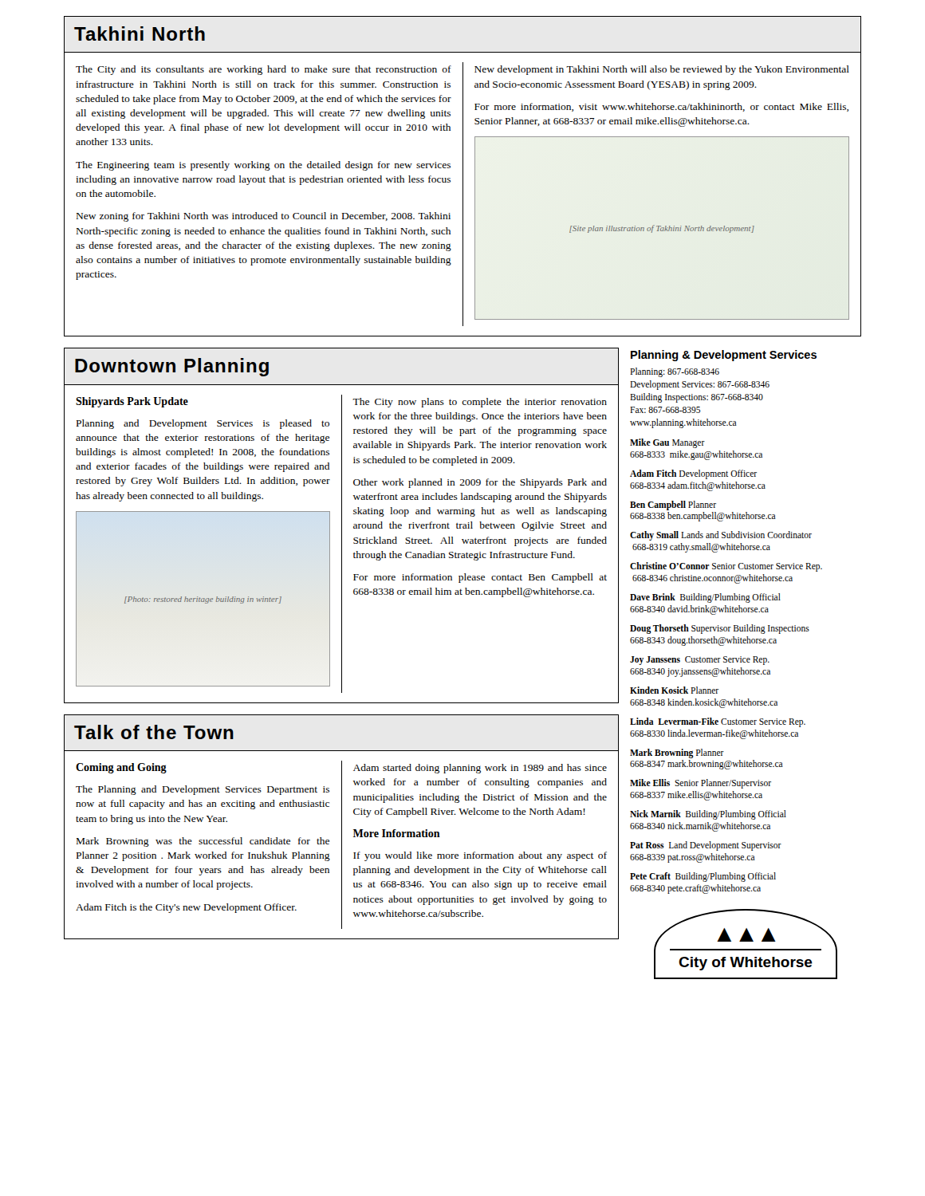Takhini North
The City and its consultants are working hard to make sure that reconstruction of infrastructure in Takhini North is still on track for this summer. Construction is scheduled to take place from May to October 2009, at the end of which the services for all existing development will be upgraded. This will create 77 new dwelling units developed this year. A final phase of new lot development will occur in 2010 with another 133 units.
The Engineering team is presently working on the detailed design for new services including an innovative narrow road layout that is pedestrian oriented with less focus on the automobile.
New zoning for Takhini North was introduced to Council in December, 2008. Takhini North-specific zoning is needed to enhance the qualities found in Takhini North, such as dense forested areas, and the character of the existing duplexes. The new zoning also contains a number of initiatives to promote environmentally sustainable building practices.
New development in Takhini North will also be reviewed by the Yukon Environmental and Socio-economic Assessment Board (YESAB) in spring 2009.
For more information, visit www.whitehorse.ca/takhininorth, or contact Mike Ellis, Senior Planner, at 668-8337 or email mike.ellis@whitehorse.ca.
[Site plan illustration of Takhini North development]
Downtown Planning
Shipyards Park Update
Planning and Development Services is pleased to announce that the exterior restorations of the heritage buildings is almost completed! In 2008, the foundations and exterior facades of the buildings were repaired and restored by Grey Wolf Builders Ltd. In addition, power has already been connected to all buildings.
[Photo: restored heritage building in winter]
The City now plans to complete the interior renovation work for the three buildings. Once the interiors have been restored they will be part of the programming space available in Shipyards Park. The interior renovation work is scheduled to be completed in 2009.
Other work planned in 2009 for the Shipyards Park and waterfront area includes landscaping around the Shipyards skating loop and warming hut as well as landscaping around the riverfront trail between Ogilvie Street and Strickland Street. All waterfront projects are funded through the Canadian Strategic Infrastructure Fund.
For more information please contact Ben Campbell at 668-8338 or email him at ben.campbell@whitehorse.ca.
Talk of the Town
Coming and Going
The Planning and Development Services Department is now at full capacity and has an exciting and enthusiastic team to bring us into the New Year.
Mark Browning was the successful candidate for the Planner 2 position . Mark worked for Inukshuk Planning & Development for four years and has already been involved with a number of local projects.
Adam Fitch is the City's new Development Officer.
Adam started doing planning work in 1989 and has since worked for a number of consulting companies and municipalities including the District of Mission and the City of Campbell River. Welcome to the North Adam!
More Information
If you would like more information about any aspect of planning and development in the City of Whitehorse call us at 668-8346. You can also sign up to receive email notices about opportunities to get involved by going to www.whitehorse.ca/subscribe.
Planning & Development Services
Planning: 867-668-8346
Development Services: 867-668-8346
Building Inspections: 867-668-8340
Fax: 867-668-8395
www.planning.whitehorse.ca
Mike Gau Manager
668-8333 mike.gau@whitehorse.ca
Adam Fitch Development Officer
668-8334 adam.fitch@whitehorse.ca
Ben Campbell Planner
668-8338 ben.campbell@whitehorse.ca
Cathy Small Lands and Subdivision Coordinator
668-8319 cathy.small@whitehorse.ca
Christine O’Connor Senior Customer Service Rep.
668-8346 christine.oconnor@whitehorse.ca
Dave Brink Building/Plumbing Official
668-8340 david.brink@whitehorse.ca
Doug Thorseth Supervisor Building Inspections
668-8343 doug.thorseth@whitehorse.ca
Joy Janssens Customer Service Rep.
668-8340 joy.janssens@whitehorse.ca
Kinden Kosick Planner
668-8348 kinden.kosick@whitehorse.ca
Linda Leverman-Fike Customer Service Rep.
668-8330 linda.leverman-fike@whitehorse.ca
Mark Browning Planner
668-8347 mark.browning@whitehorse.ca
Mike Ellis Senior Planner/Supervisor
668-8337 mike.ellis@whitehorse.ca
Nick Marnik Building/Plumbing Official
668-8340 nick.marnik@whitehorse.ca
Pat Ross Land Development Supervisor
668-8339 pat.ross@whitehorse.ca
Pete Craft Building/Plumbing Official
668-8340 pete.craft@whitehorse.ca
▲▲▲
City of Whitehorse